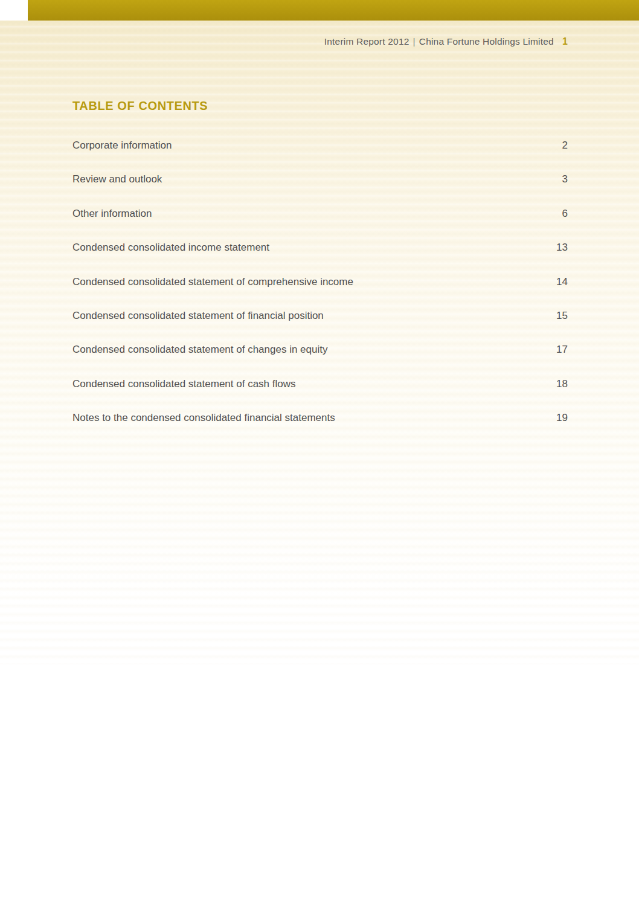Interim Report 2012|China Fortune Holdings Limited1
Table of contents
| Corporate information | 2 |
| Review and outlook | 3 |
| Other information | 6 |
| Condensed consolidated income statement | 13 |
| Condensed consolidated statement of comprehensive income | 14 |
| Condensed consolidated statement of financial position | 15 |
| Condensed consolidated statement of changes in equity | 17 |
| Condensed consolidated statement of cash flows | 18 |
| Notes to the condensed consolidated financial statements | 19 |